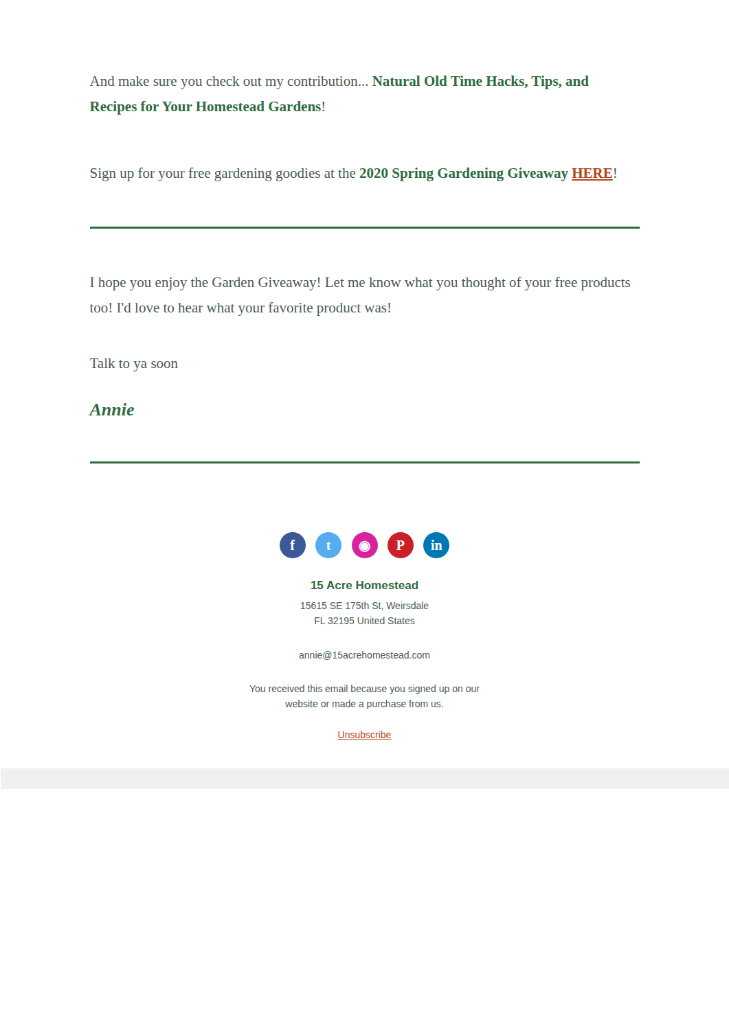And make sure you check out my contribution... Natural Old Time Hacks, Tips, and Recipes for Your Homestead Gardens!
Sign up for your free gardening goodies at the 2020 Spring Gardening Giveaway HERE!
I hope you enjoy the Garden Giveaway! Let me know what you thought of your free products too! I'd love to hear what your favorite product was!
Talk to ya soon
Annie
f t ◉ P in
15 Acre Homestead
15615 SE 175th St, Weirsdale
FL 32195 United States
annie@15acrehomestead.com
You received this email because you signed up on our
website or made a purchase from us.
Unsubscribe